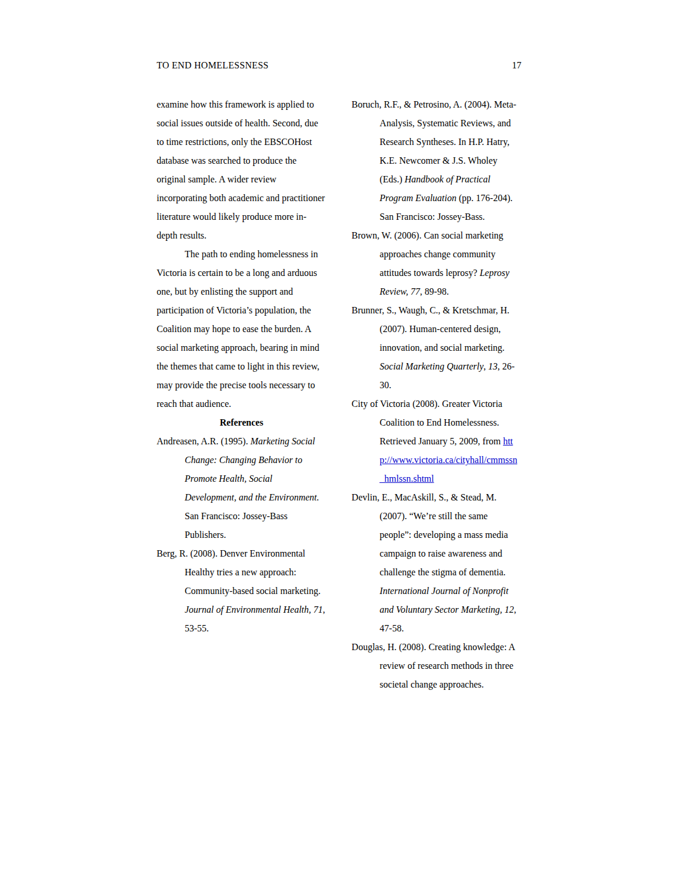To End Homelessness 17
examine how this framework is applied to social issues outside of health. Second, due to time restrictions, only the EBSCOHost database was searched to produce the original sample. A wider review incorporating both academic and practitioner literature would likely produce more in-depth results.
The path to ending homelessness in Victoria is certain to be a long and arduous one, but by enlisting the support and participation of Victoria’s population, the Coalition may hope to ease the burden. A social marketing approach, bearing in mind the themes that came to light in this review, may provide the precise tools necessary to reach that audience.
References
Andreasen, A.R. (1995). Marketing Social Change: Changing Behavior to Promote Health, Social Development, and the Environment. San Francisco: Jossey-Bass Publishers.
Berg, R. (2008). Denver Environmental Healthy tries a new approach: Community-based social marketing. Journal of Environmental Health, 71, 53-55.
Boruch, R.F., & Petrosino, A. (2004). Meta-Analysis, Systematic Reviews, and Research Syntheses. In H.P. Hatry, K.E. Newcomer & J.S. Wholey (Eds.) Handbook of Practical Program Evaluation (pp. 176-204). San Francisco: Jossey-Bass.
Brown, W. (2006). Can social marketing approaches change community attitudes towards leprosy? Leprosy Review, 77, 89-98.
Brunner, S., Waugh, C., & Kretschmar, H. (2007). Human-centered design, innovation, and social marketing. Social Marketing Quarterly, 13, 26-30.
City of Victoria (2008). Greater Victoria Coalition to End Homelessness. Retrieved January 5, 2009, from http://www.victoria.ca/cityhall/cmmssn_hmlssn.shtml
Devlin, E., MacAskill, S., & Stead, M. (2007). “We’re still the same people”: developing a mass media campaign to raise awareness and challenge the stigma of dementia. International Journal of Nonprofit and Voluntary Sector Marketing, 12, 47-58.
Douglas, H. (2008). Creating knowledge: A review of research methods in three societal change approaches.